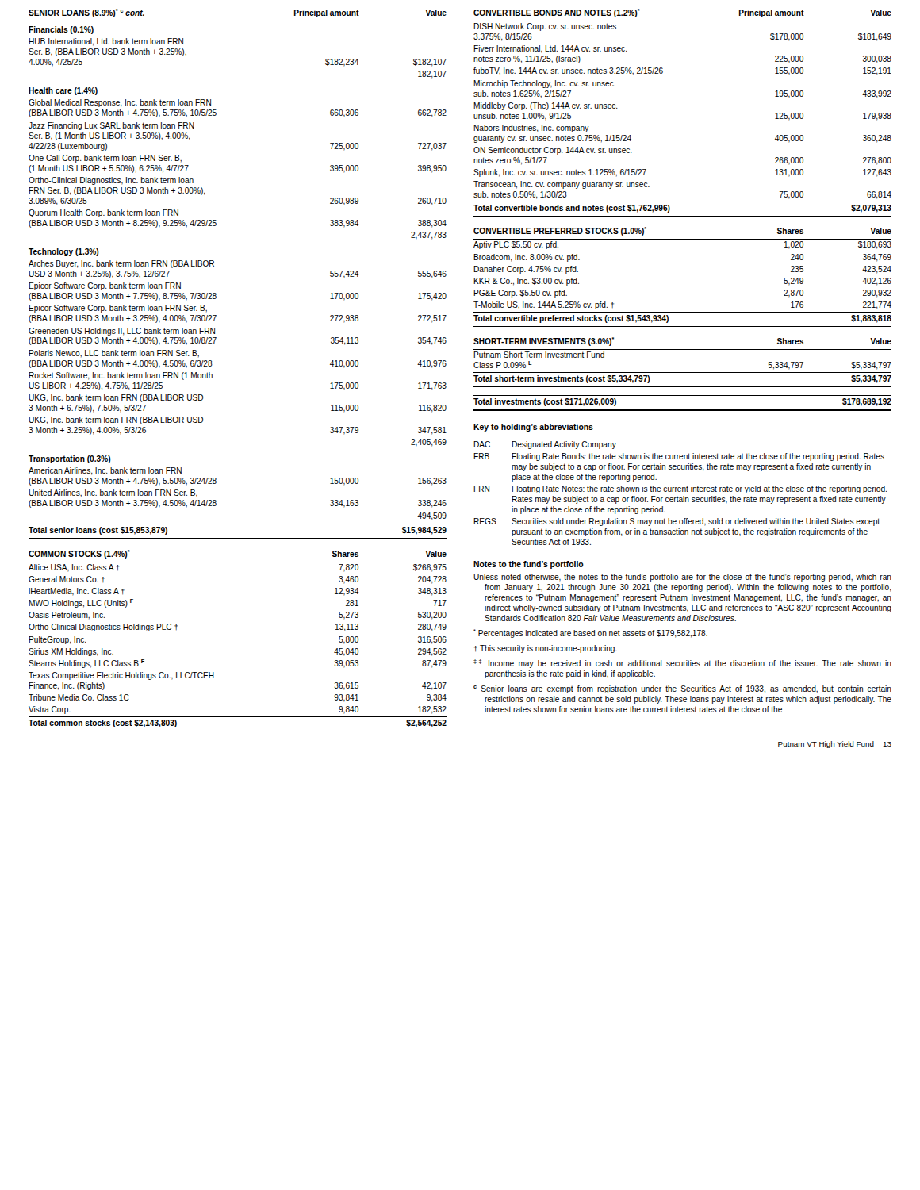| SENIOR LOANS (8.9%) * c cont. | Principal amount | Value |
| --- | --- | --- |
| Financials (0.1%) | | |
| HUB International, Ltd. bank term loan FRN Ser. B, (BBA LIBOR USD 3 Month + 3.25%), 4.00%, 4/25/25 | $182,234 | $182,107 |
| | | 182,107 |
| Health care (1.4%) | | |
| Global Medical Response, Inc. bank term loan FRN (BBA LIBOR USD 3 Month + 4.75%), 5.75%, 10/5/25 | 660,306 | 662,782 |
| Jazz Financing Lux SARL bank term loan FRN Ser. B, (1 Month US LIBOR + 3.50%), 4.00%, 4/22/28 (Luxembourg) | 725,000 | 727,037 |
| One Call Corp. bank term loan FRN Ser. B, (1 Month US LIBOR + 5.50%), 6.25%, 4/7/27 | 395,000 | 398,950 |
| Ortho-Clinical Diagnostics, Inc. bank term loan FRN Ser. B, (BBA LIBOR USD 3 Month + 3.00%), 3.089%, 6/30/25 | 260,989 | 260,710 |
| Quorum Health Corp. bank term loan FRN (BBA LIBOR USD 3 Month + 8.25%), 9.25%, 4/29/25 | 383,984 | 388,304 |
| | | 2,437,783 |
| Technology (1.3%) | | |
| Arches Buyer, Inc. bank term loan FRN (BBA LIBOR USD 3 Month + 3.25%), 3.75%, 12/6/27 | 557,424 | 555,646 |
| Epicor Software Corp. bank term loan FRN (BBA LIBOR USD 3 Month + 7.75%), 8.75%, 7/30/28 | 170,000 | 175,420 |
| Epicor Software Corp. bank term loan FRN Ser. B, (BBA LIBOR USD 3 Month + 3.25%), 4.00%, 7/30/27 | 272,938 | 272,517 |
| Greeneden US Holdings II, LLC bank term loan FRN (BBA LIBOR USD 3 Month + 4.00%), 4.75%, 10/8/27 | 354,113 | 354,746 |
| Polaris Newco, LLC bank term loan FRN Ser. B, (BBA LIBOR USD 3 Month + 4.00%), 4.50%, 6/3/28 | 410,000 | 410,976 |
| Rocket Software, Inc. bank term loan FRN (1 Month US LIBOR + 4.25%), 4.75%, 11/28/25 | 175,000 | 171,763 |
| UKG, Inc. bank term loan FRN (BBA LIBOR USD 3 Month + 6.75%), 7.50%, 5/3/27 | 115,000 | 116,820 |
| UKG, Inc. bank term loan FRN (BBA LIBOR USD 3 Month + 3.25%), 4.00%, 5/3/26 | 347,379 | 347,581 |
| | | 2,405,469 |
| Transportation (0.3%) | | |
| American Airlines, Inc. bank term loan FRN (BBA LIBOR USD 3 Month + 4.75%), 5.50%, 3/24/28 | 150,000 | 156,263 |
| United Airlines, Inc. bank term loan FRN Ser. B, (BBA LIBOR USD 3 Month + 3.75%), 4.50%, 4/14/28 | 334,163 | 338,246 |
| | | 494,509 |
| Total senior loans (cost $15,853,879) | | $15,984,529 |
| COMMON STOCKS (1.4%) * | Shares | Value |
| --- | --- | --- |
| Altice USA, Inc. Class A † | 7,820 | $266,975 |
| General Motors Co. † | 3,460 | 204,728 |
| iHeartMedia, Inc. Class A † | 12,934 | 348,313 |
| MWO Holdings, LLC (Units) F | 281 | 717 |
| Oasis Petroleum, Inc. | 5,273 | 530,200 |
| Ortho Clinical Diagnostics Holdings PLC † | 13,113 | 280,749 |
| PulteGroup, Inc. | 5,800 | 316,506 |
| Sirius XM Holdings, Inc. | 45,040 | 294,562 |
| Stearns Holdings, LLC Class B F | 39,053 | 87,479 |
| Texas Competitive Electric Holdings Co., LLC/TCEH Finance, Inc. (Rights) | 36,615 | 42,107 |
| Tribune Media Co. Class 1C | 93,841 | 9,384 |
| Vistra Corp. | 9,840 | 182,532 |
| Total common stocks (cost $2,143,803) | | $2,564,252 |
| CONVERTIBLE BONDS AND NOTES (1.2%) * | Principal amount | Value |
| --- | --- | --- |
| DISH Network Corp. cv. sr. unsec. notes 3.375%, 8/15/26 | $178,000 | $181,649 |
| Fiverr International, Ltd. 144A cv. sr. unsec. notes zero %, 11/1/25, (Israel) | 225,000 | 300,038 |
| fuboTV, Inc. 144A cv. sr. unsec. notes 3.25%, 2/15/26 | 155,000 | 152,191 |
| Microchip Technology, Inc. cv. sr. unsec. sub. notes 1.625%, 2/15/27 | 195,000 | 433,992 |
| Middleby Corp. (The) 144A cv. sr. unsec. unsub. notes 1.00%, 9/1/25 | 125,000 | 179,938 |
| Nabors Industries, Inc. company guaranty cv. sr. unsec. notes 0.75%, 1/15/24 | 405,000 | 360,248 |
| ON Semiconductor Corp. 144A cv. sr. unsec. notes zero %, 5/1/27 | 266,000 | 276,800 |
| Splunk, Inc. cv. sr. unsec. notes 1.125%, 6/15/27 | 131,000 | 127,643 |
| Transocean, Inc. cv. company guaranty sr. unsec. sub. notes 0.50%, 1/30/23 | 75,000 | 66,814 |
| Total convertible bonds and notes (cost $1,762,996) | | $2,079,313 |
| CONVERTIBLE PREFERRED STOCKS (1.0%) * | Shares | Value |
| --- | --- | --- |
| Aptiv PLC $5.50 cv. pfd. | 1,020 | $180,693 |
| Broadcom, Inc. 8.00% cv. pfd. | 240 | 364,769 |
| Danaher Corp. 4.75% cv. pfd. | 235 | 423,524 |
| KKR & Co., Inc. $3.00 cv. pfd. | 5,249 | 402,126 |
| PG&E Corp. $5.50 cv. pfd. | 2,870 | 290,932 |
| T-Mobile US, Inc. 144A 5.25% cv. pfd. † | 176 | 221,774 |
| Total convertible preferred stocks (cost $1,543,934) | | $1,883,818 |
| SHORT-TERM INVESTMENTS (3.0%) * | Shares | Value |
| --- | --- | --- |
| Putnam Short Term Investment Fund Class P 0.09% L | 5,334,797 | $5,334,797 |
| Total short-term investments (cost $5,334,797) | | $5,334,797 |
| Total investments (cost $171,026,009) | | $178,689,192 |
Key to holding’s abbreviations
DAC
Designated Activity Company
FRB
Floating Rate Bonds: the rate shown is the current interest rate at the close of the reporting period. Rates may be subject to a cap or floor. For certain securities, the rate may represent a fixed rate currently in place at the close of the reporting period.
FRN
Floating Rate Notes: the rate shown is the current interest rate or yield at the close of the reporting period. Rates may be subject to a cap or floor. For certain securities, the rate may represent a fixed rate currently in place at the close of the reporting period.
REGS
Securities sold under Regulation S may not be offered, sold or delivered within the United States except pursuant to an exemption from, or in a transaction not subject to, the registration requirements of the Securities Act of 1933.
Notes to the fund’s portfolio
Unless noted otherwise, the notes to the fund’s portfolio are for the close of the fund’s reporting period, which ran from January 1, 2021 through June 30 2021 (the reporting period). Within the following notes to the portfolio, references to “Putnam Management” represent Putnam Investment Management, LLC, the fund’s manager, an indirect wholly-owned subsidiary of Putnam Investments, LLC and references to “ASC 820” represent Accounting Standards Codification 820 Fair Value Measurements and Disclosures.
* Percentages indicated are based on net assets of $179,582,178.
† This security is non-income-producing.
‡‡ Income may be received in cash or additional securities at the discretion of the issuer. The rate shown in parenthesis is the rate paid in kind, if applicable.
c Senior loans are exempt from registration under the Securities Act of 1933, as amended, but contain certain restrictions on resale and cannot be sold publicly. These loans pay interest at rates which adjust periodically. The interest rates shown for senior loans are the current interest rates at the close of the
Putnam VT High Yield Fund 13